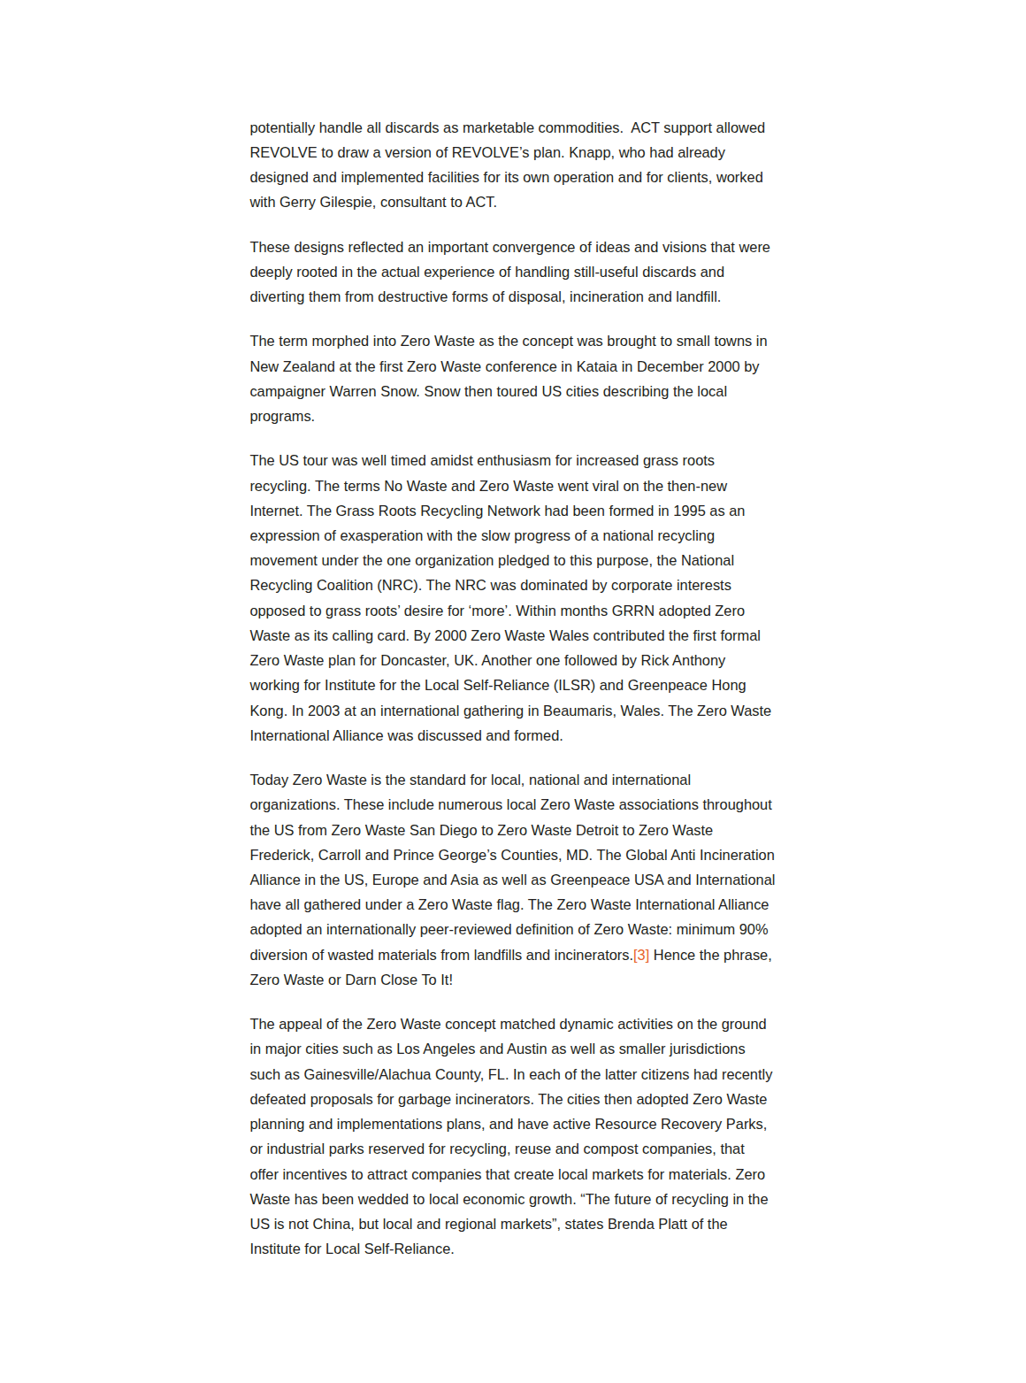potentially handle all discards as marketable commodities. ACT support allowed REVOLVE to draw a version of REVOLVE’s plan. Knapp, who had already designed and implemented facilities for its own operation and for clients, worked with Gerry Gilespie, consultant to ACT.
These designs reflected an important convergence of ideas and visions that were deeply rooted in the actual experience of handling still-useful discards and diverting them from destructive forms of disposal, incineration and landfill.
The term morphed into Zero Waste as the concept was brought to small towns in New Zealand at the first Zero Waste conference in Kataia in December 2000 by campaigner Warren Snow. Snow then toured US cities describing the local programs.
The US tour was well timed amidst enthusiasm for increased grass roots recycling. The terms No Waste and Zero Waste went viral on the then-new Internet. The Grass Roots Recycling Network had been formed in 1995 as an expression of exasperation with the slow progress of a national recycling movement under the one organization pledged to this purpose, the National Recycling Coalition (NRC). The NRC was dominated by corporate interests opposed to grass roots’ desire for ‘more’. Within months GRRN adopted Zero Waste as its calling card. By 2000 Zero Waste Wales contributed the first formal Zero Waste plan for Doncaster, UK. Another one followed by Rick Anthony working for Institute for the Local Self-Reliance (ILSR) and Greenpeace Hong Kong. In 2003 at an international gathering in Beaumaris, Wales. The Zero Waste International Alliance was discussed and formed.
Today Zero Waste is the standard for local, national and international organizations. These include numerous local Zero Waste associations throughout the US from Zero Waste San Diego to Zero Waste Detroit to Zero Waste Frederick, Carroll and Prince George’s Counties, MD. The Global Anti Incineration Alliance in the US, Europe and Asia as well as Greenpeace USA and International have all gathered under a Zero Waste flag. The Zero Waste International Alliance adopted an internationally peer-reviewed definition of Zero Waste: minimum 90% diversion of wasted materials from landfills and incinerators.[3] Hence the phrase, Zero Waste or Darn Close To It!
The appeal of the Zero Waste concept matched dynamic activities on the ground in major cities such as Los Angeles and Austin as well as smaller jurisdictions such as Gainesville/Alachua County, FL. In each of the latter citizens had recently defeated proposals for garbage incinerators. The cities then adopted Zero Waste planning and implementations plans, and have active Resource Recovery Parks, or industrial parks reserved for recycling, reuse and compost companies, that offer incentives to attract companies that create local markets for materials. Zero Waste has been wedded to local economic growth. “The future of recycling in the US is not China, but local and regional markets”, states Brenda Platt of the Institute for Local Self-Reliance.